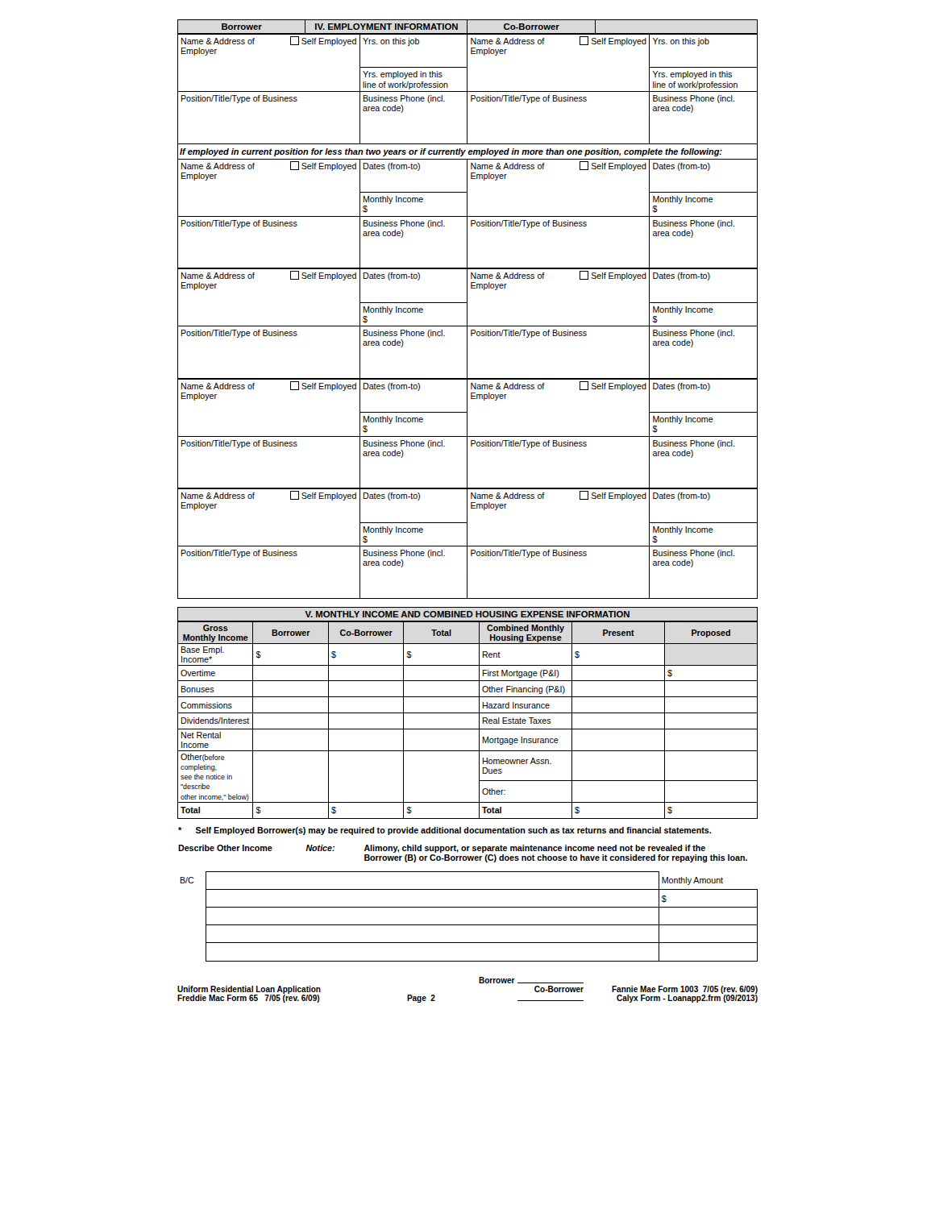| Borrower | IV. EMPLOYMENT INFORMATION | Co-Borrower | |
| / Name & Address of Employer / Self Employed / | Yrs. on this job Yrs. employed in this line of work/profession | / Name & Address of Employer / Self Employed / | Yrs. on this job Yrs. employed in this line of work/profession |
| Position/Title/Type of Business | Business Phone (incl. area code) | Position/Title/Type of Business | Business Phone (incl. area code) |
| If employed in current position for less than two years or if currently employed in more than one position, complete the following: |
| / Name & Address of Employer / Self Employed / | Dates (from-to) Monthly Income $ | / Name & Address of Employer / Self Employed / | Dates (from-to) Monthly Income $ |
| Position/Title/Type of Business | Business Phone (incl. area code) | Position/Title/Type of Business | Business Phone (incl. area code) |
| / Name & Address of Employer / Self Employed / | Dates (from-to) Monthly Income $ | / Name & Address of Employer / Self Employed / | Dates (from-to) Monthly Income $ |
| Position/Title/Type of Business | Business Phone (incl. area code) | Position/Title/Type of Business | Business Phone (incl. area code) |
| / Name & Address of Employer / Self Employed / | Dates (from-to) Monthly Income $ | / Name & Address of Employer / Self Employed / | Dates (from-to) Monthly Income $ |
| Position/Title/Type of Business | Business Phone (incl. area code) | Position/Title/Type of Business | Business Phone (incl. area code) |
| / Name & Address of Employer / Self Employed / | Dates (from-to) Monthly Income $ | / Name & Address of Employer / Self Employed / | Dates (from-to) Monthly Income $ |
| Position/Title/Type of Business | Business Phone (incl. area code) | Position/Title/Type of Business | Business Phone (incl. area code) |
| V. MONTHLY INCOME AND COMBINED HOUSING EXPENSE INFORMATION |
| Gross Monthly Income | Borrower | Co-Borrower | Total | Combined Monthly Housing Expense | Present | Proposed |
| Base Empl. Income* | $ | $ | $ | Rent | $ | |
| Overtime | | | | First Mortgage (P&I) | | $ |
| Bonuses | | | | Other Financing (P&I) | | |
| Commissions | | | | Hazard Insurance | | |
| Dividends/Interest | | | | Real Estate Taxes | | |
| Net Rental Income | | | | Mortgage Insurance | | |
| Other (before completing, see the notice in "describe other income," below) | | | | Homeowner Assn. Dues | | |
| Other: | | |
| Total | $ | $ | $ | Total | $ | $ |
| * | Self Employed Borrower(s) may be required to provide additional documentation such as tax returns and financial statements. |
| Describe Other Income | Notice: | Alimony, child support, or separate maintenance income need not be revealed if the Borrower (B) or Co-Borrower (C) does not choose to have it considered for repaying this loan. |
| B/C | | Monthly Amount |
| | | $ |
| Uniform Residential Loan Application Freddie Mac Form 65 7/05 (rev. 6/09) | Page 2 | Borrower Co-Borrower | Fannie Mae Form 1003 7/05 (rev. 6/09) Calyx Form - Loanapp2.frm (09/2013) |